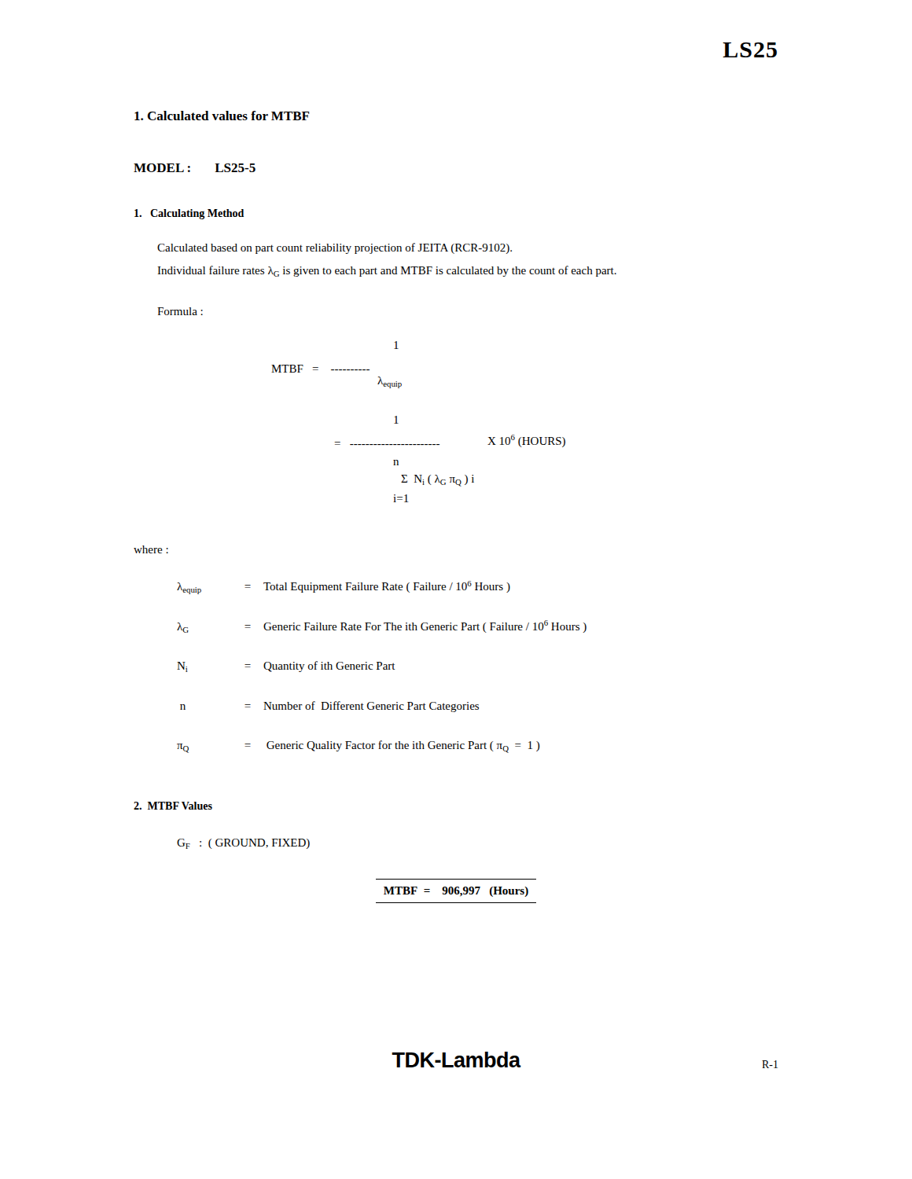LS25
1. Calculated values for MTBF
MODEL :LS25-5
1. Calculating Method
Calculated based on part count reliability projection of JEITA (RCR-9102).
Individual failure rates λG is given to each part and MTBF is calculated by the count of each part.
Formula :
MTBF = ----------
1
λequip
= -----------------------
1
X 106 (HOURS)
n
Σ Ni ( λG πQ ) i
i=1
where :
λequip
=
Total Equipment Failure Rate ( Failure / 106 Hours )
λG
=
Generic Failure Rate For The ith Generic Part ( Failure / 106 Hours )
Ni
=
Quantity of ith Generic Part
n
=
Number of Different Generic Part Categories
πQ
=
Generic Quality Factor for the ith Generic Part ( πQ = 1 )
2. MTBF Values
GF : ( GROUND, FIXED)
MTBF = 906,997 (Hours)
TDK-Lambda
R-1